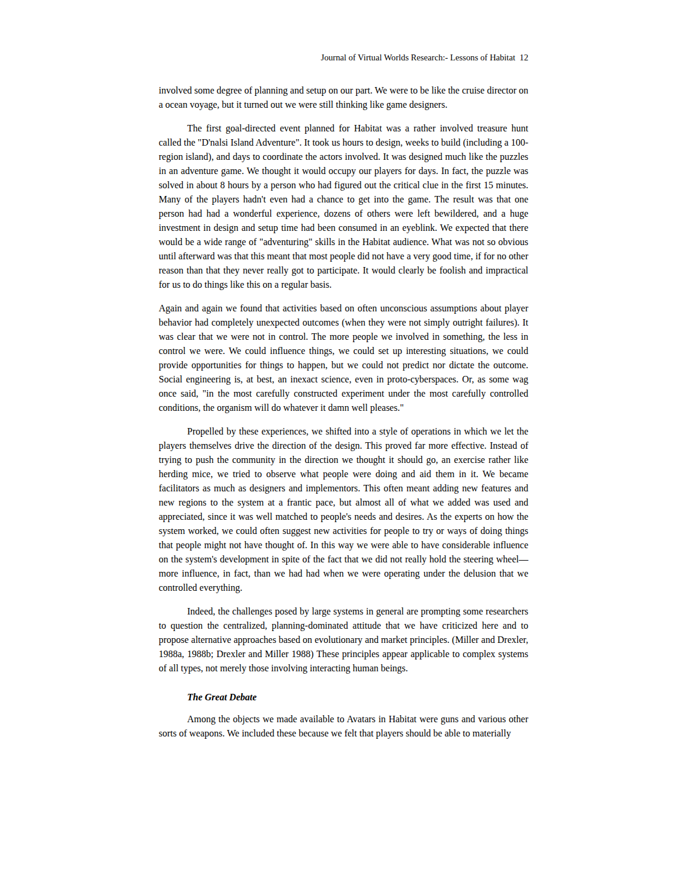Journal of Virtual Worlds Research:- Lessons of Habitat 12
involved some degree of planning and setup on our part. We were to be like the cruise director on a ocean voyage, but it turned out we were still thinking like game designers.
The first goal-directed event planned for Habitat was a rather involved treasure hunt called the "D'nalsi Island Adventure". It took us hours to design, weeks to build (including a 100-region island), and days to coordinate the actors involved. It was designed much like the puzzles in an adventure game. We thought it would occupy our players for days. In fact, the puzzle was solved in about 8 hours by a person who had figured out the critical clue in the first 15 minutes. Many of the players hadn't even had a chance to get into the game. The result was that one person had had a wonderful experience, dozens of others were left bewildered, and a huge investment in design and setup time had been consumed in an eyeblink. We expected that there would be a wide range of "adventuring" skills in the Habitat audience. What was not so obvious until afterward was that this meant that most people did not have a very good time, if for no other reason than that they never really got to participate. It would clearly be foolish and impractical for us to do things like this on a regular basis.
Again and again we found that activities based on often unconscious assumptions about player behavior had completely unexpected outcomes (when they were not simply outright failures). It was clear that we were not in control. The more people we involved in something, the less in control we were. We could influence things, we could set up interesting situations, we could provide opportunities for things to happen, but we could not predict nor dictate the outcome. Social engineering is, at best, an inexact science, even in proto-cyberspaces. Or, as some wag once said, "in the most carefully constructed experiment under the most carefully controlled conditions, the organism will do whatever it damn well pleases."
Propelled by these experiences, we shifted into a style of operations in which we let the players themselves drive the direction of the design. This proved far more effective. Instead of trying to push the community in the direction we thought it should go, an exercise rather like herding mice, we tried to observe what people were doing and aid them in it. We became facilitators as much as designers and implementors. This often meant adding new features and new regions to the system at a frantic pace, but almost all of what we added was used and appreciated, since it was well matched to people's needs and desires. As the experts on how the system worked, we could often suggest new activities for people to try or ways of doing things that people might not have thought of. In this way we were able to have considerable influence on the system's development in spite of the fact that we did not really hold the steering wheel—more influence, in fact, than we had had when we were operating under the delusion that we controlled everything.
Indeed, the challenges posed by large systems in general are prompting some researchers to question the centralized, planning-dominated attitude that we have criticized here and to propose alternative approaches based on evolutionary and market principles. (Miller and Drexler, 1988a, 1988b; Drexler and Miller 1988) These principles appear applicable to complex systems of all types, not merely those involving interacting human beings.
The Great Debate
Among the objects we made available to Avatars in Habitat were guns and various other sorts of weapons. We included these because we felt that players should be able to materially